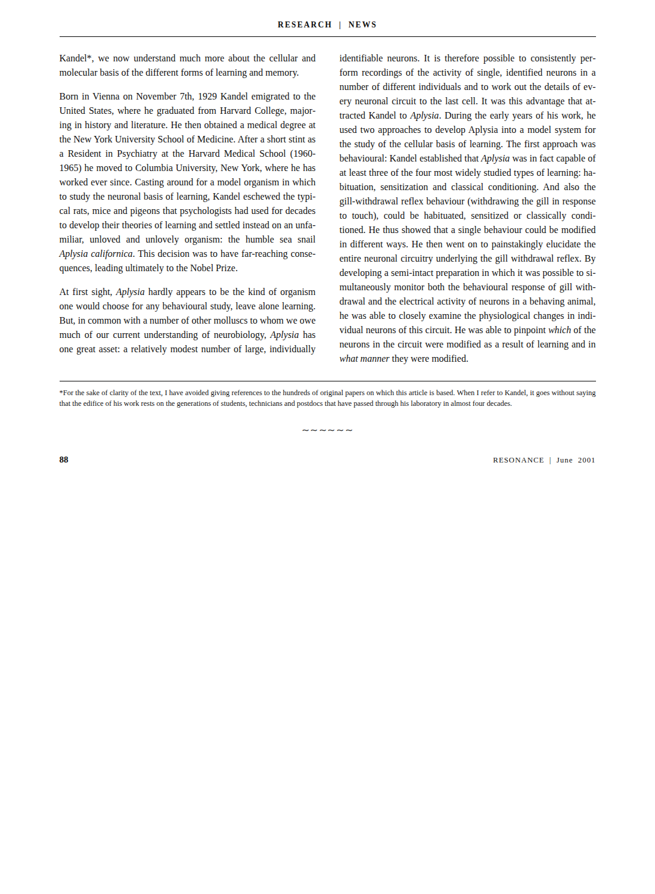RESEARCH | NEWS
Kandel*, we now understand much more about the cellular and molecular basis of the different forms of learning and memory.
Born in Vienna on November 7th, 1929 Kandel emigrated to the United States, where he graduated from Harvard College, majoring in history and literature. He then obtained a medical degree at the New York University School of Medicine. After a short stint as a Resident in Psychiatry at the Harvard Medical School (1960-1965) he moved to Columbia University, New York, where he has worked ever since. Casting around for a model organism in which to study the neuronal basis of learning, Kandel eschewed the typical rats, mice and pigeons that psychologists had used for decades to develop their theories of learning and settled instead on an unfamiliar, unloved and unlovely organism: the humble sea snail Aplysia californica. This decision was to have far-reaching consequences, leading ultimately to the Nobel Prize.
At first sight, Aplysia hardly appears to be the kind of organism one would choose for any behavioural study, leave alone learning. But, in common with a number of other molluscs to whom we owe much of our current understanding of neurobiology, Aplysia has one great asset: a relatively modest number of large, individually identifiable neurons. It is therefore possible to consistently perform recordings of the activity of single, identified neurons in a number of different individuals and to work out the details of every neuronal circuit to the last cell. It was this advantage that attracted Kandel to Aplysia. During the early years of his work, he used two approaches to develop Aplysia into a model system for the study of the cellular basis of learning. The first approach was behavioural: Kandel established that Aplysia was in fact capable of at least three of the four most widely studied types of learning: habituation, sensitization and classical conditioning. And also the gill-withdrawal reflex behaviour (withdrawing the gill in response to touch), could be habituated, sensitized or classically conditioned. He thus showed that a single behaviour could be modified in different ways. He then went on to painstakingly elucidate the entire neuronal circuitry underlying the gill withdrawal reflex. By developing a semi-intact preparation in which it was possible to simultaneously monitor both the behavioural response of gill withdrawal and the electrical activity of neurons in a behaving animal, he was able to closely examine the physiological changes in individual neurons of this circuit. He was able to pinpoint which of the neurons in the circuit were modified as a result of learning and in what manner they were modified.
*For the sake of clarity of the text, I have avoided giving references to the hundreds of original papers on which this article is based. When I refer to Kandel, it goes without saying that the edifice of his work rests on the generations of students, technicians and postdocs that have passed through his laboratory in almost four decades.
∼∼∼∼∼∼
88 RESONANCE | June 2001